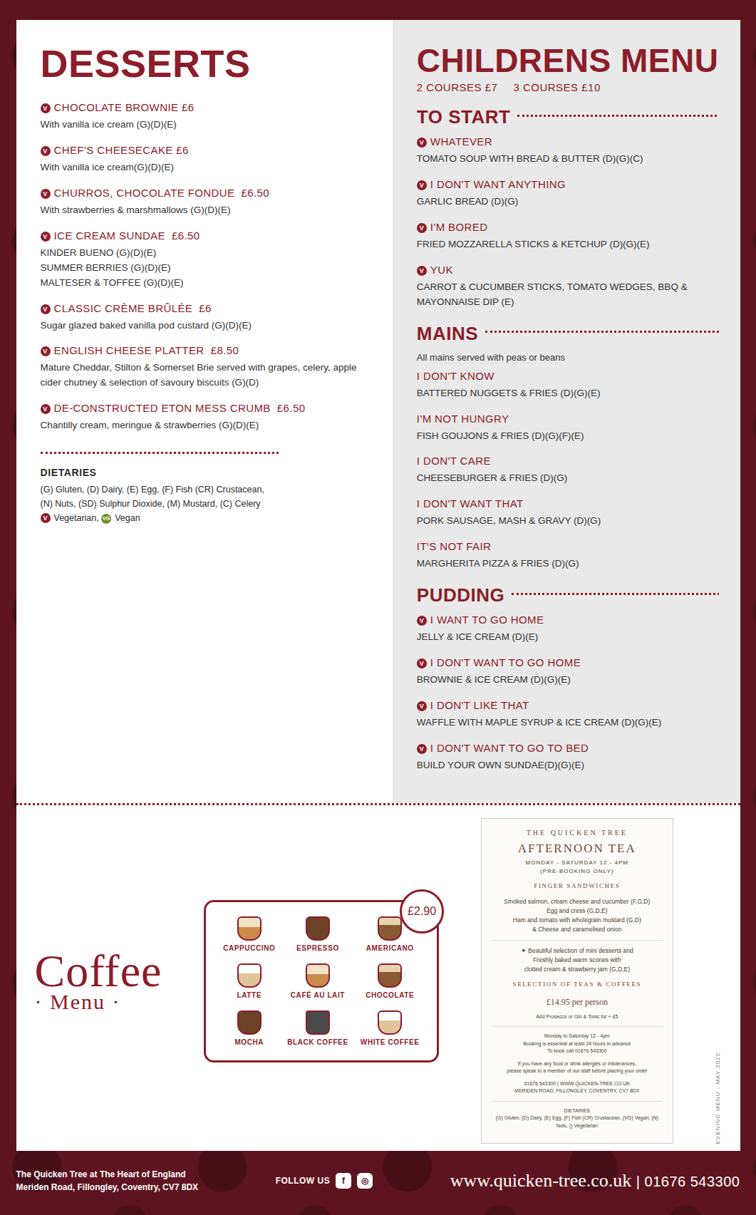Desserts
VChocolate Brownie £6
With vanilla ice cream (G)(D)(E)
VChef's Cheesecake £6
With vanilla ice cream(G)(D)(E)
VChurros, Chocolate Fondue £6.50
With strawberries & marshmallows (G)(D)(E)
VIce Cream Sundae £6.50
KINDER BUENO (G)(D)(E) SUMMER BERRIES (G)(D)(E) MALTESER & TOFFEE (G)(D)(E)
VClassic Crème Brûlée £6
Sugar glazed baked vanilla pod custard (G)(D)(E)
VEnglish Cheese Platter £8.50
Mature Cheddar, Stilton & Somerset Brie served with grapes, celery, apple cider chutney & selection of savoury biscuits (G)(D)
VDe-constructed Eton Mess Crumb £6.50
Chantilly cream, meringue & strawberries (G)(D)(E)
DIETARIES
(G) Gluten, (D) Dairy, (E) Egg, (F) Fish (CR) Crustacean,
(N) Nuts, (SD) Sulphur Dioxide, (M) Mustard, (C) Celery
VVegetarian, VGVegan
Childrens Menu
2 COURSES £73 COURSES £10
To Start
VWhatever
TOMATO SOUP WITH BREAD & BUTTER (D)(G)(C)
VI Don't Want Anything
GARLIC BREAD (D)(G)
VI'm Bored
FRIED MOZZARELLA STICKS & KETCHUP (D)(G)(E)
VYuk
CARROT & CUCUMBER STICKS, TOMATO WEDGES, BBQ & MAYONNAISE DIP (E)
Mains
All mains served with peas or beans
I Don't Know
BATTERED NUGGETS & FRIES (D)(G)(E)
I'm Not Hungry
FISH GOUJONS & FRIES (D)(G)(F)(E)
I Don't Care
CHEESEBURGER & FRIES (D)(G)
I Don't Want That
PORK SAUSAGE, MASH & GRAVY (D)(G)
It's Not Fair
MARGHERITA PIZZA & FRIES (D)(G)
Pudding
VI Want To Go Home
JELLY & ICE CREAM (D)(E)
VI Don't Want To Go Home
BROWNIE & ICE CREAM (D)(G)(E)
VI Don't Like That
WAFFLE WITH MAPLE SYRUP & ICE CREAM (D)(G)(E)
VI Don't Want To Go To Bed
BUILD YOUR OWN SUNDAE(D)(G)(E)
Coffee· Menu ·
£2.90
| CAPPUCCINO | ESPRESSO | AMERICANO |
| LATTE | CAFÉ AU LAIT | CHOCOLATE |
| MOCHA | BLACK COFFEE | WHITE COFFEE |
THE QUICKEN TREE
AFTERNOON TEA
MONDAY - SATURDAY 12 - 4PM
(PRE-BOOKING ONLY)
FINGER SANDWICHES
Smoked salmon, cream cheese and cucumber (F,G,D)
Egg and cress (G,D,E)
Ham and tomato with wholegrain mustard (G,D)
& Cheese and caramelised onion
✦ Beautiful selection of mini desserts and
Freshly baked warm scones with
clotted cream & strawberry jam (G,D,E)
SELECTION OF TEAS & COFFEES
£14.95 per person
Add Prosecco or Gin & Tonic for + £5
Monday to Saturday 12 - 4pm
Booking is essential at least 24 hours in advance
To book call 01676 543300
If you have any food or drink allergies or intolerances,
please speak to a member of our staff before placing your order
01676 543300 | WWW.QUICKEN-TREE.CO.UK
MERIDEN ROAD, FILLONGLEY, COVENTRY, CV7 8DX
DIETARIES
(G) Gluten, (D) Dairy, (E) Egg, (F) Fish (CR) Crustacean, (VG) Vegan, (N) Nuts, () Vegetarian
EVENING MENU - MAY 2022
The Quicken Tree at The Heart of England
Meriden Road, Fillongley, Coventry, CV7 8DX
FOLLOW US f ◎
www.quicken-tree.co.uk | 01676 543300